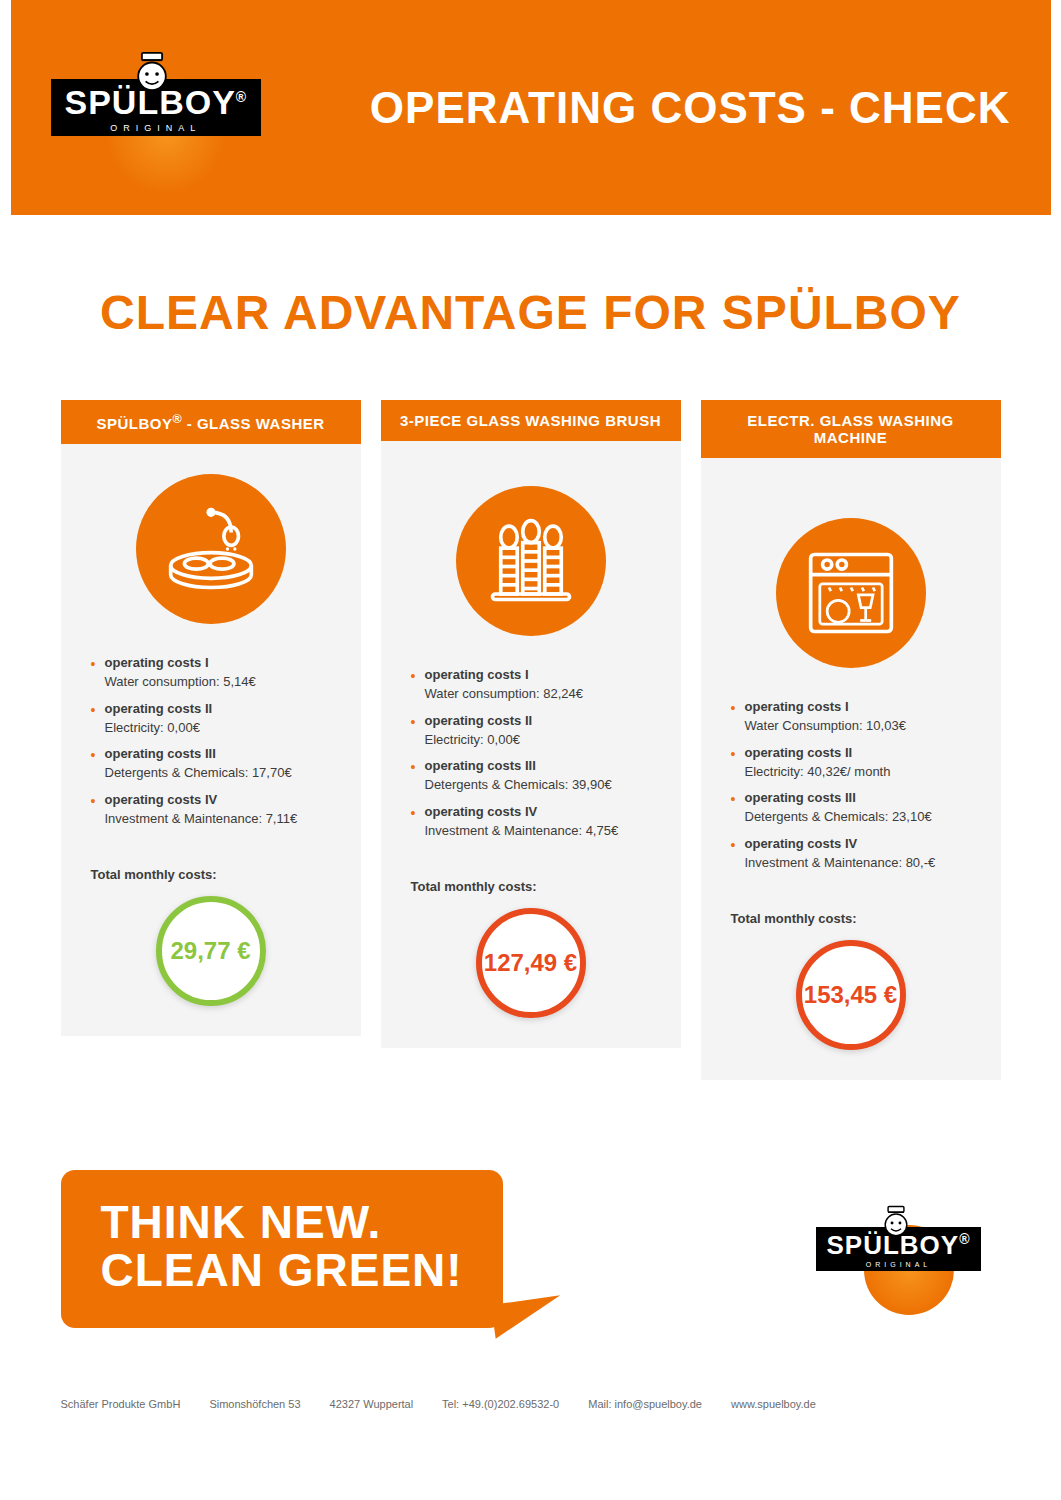SPÜLBOY®
ORIGINAL
Operating Costs - Check
Clear advantage for Spülboy
Spülboy® - Glass Washer
operating costs I Water consumption: 5,14€
operating costs II Electricity: 0,00€
operating costs III Detergents & Chemicals: 17,70€
operating costs IV Investment & Maintenance: 7,11€
Total monthly costs:
29,77 €
3-Piece Glass Washing Brush
operating costs I Water consumption: 82,24€
operating costs II Electricity: 0,00€
operating costs III Detergents & Chemicals: 39,90€
operating costs IV Investment & Maintenance: 4,75€
Total monthly costs:
127,49 €
Electr. Glass Washing Machine
operating costs I Water Consumption: 10,03€
operating costs II Electricity: 40,32€/ month
operating costs III Detergents & Chemicals: 23,10€
operating costs IV Investment & Maintenance: 80,-€
Total monthly costs:
153,45 €
Think new.
Clean green!
SPÜLBOY®
ORIGINAL
Schäfer Produkte GmbH Simonshöfchen 53 42327 Wuppertal Tel: +49.(0)202.69532-0 Mail: info@spuelboy.de www.spuelboy.de